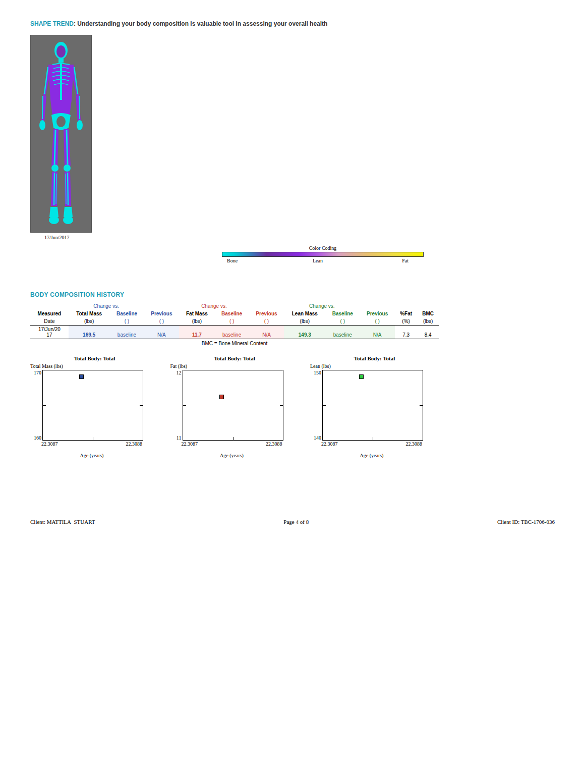SHAPE TREND: Understanding your body composition is valuable tool in assessing your overall health
17/Jun/2017
Color Coding
Bone Lean Fat
BODY COMPOSITION HISTORY
| | Change vs. | | Change vs. | | Change vs. | | | |
| Measured | Total Mass | Baseline | Previous | Fat Mass | Baseline | Previous | Lean Mass | Baseline | Previous | %Fat | BMC |
| Date | (lbs) | ( ) | ( ) | (lbs) | ( ) | ( ) | (lbs) | ( ) | ( ) | (%) | (lbs) |
| 17/Jun/20 17 | 169.5 | baseline | N/A | 11.7 | baseline | N/A | 149.3 | baseline | N/A | 7.3 | 8.4 |
BMC = Bone Mineral Content
Total Body: Total
Total Mass (lbs)
170 160
22.3087 22.3088
Age (years)
Total Body: Total
Fat (lbs)
12 11
22.3087 22.3088
Age (years)
Total Body: Total
Lean (lbs)
150 140
22.3087 22.3088
Age (years)
Client: MATTILA STUART
Page 4 of 8
Client ID: TBC-1706-036